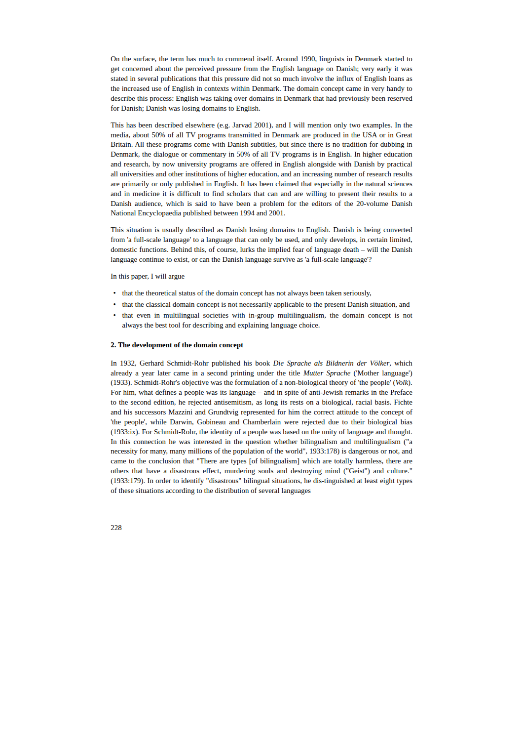On the surface, the term has much to commend itself. Around 1990, linguists in Denmark started to get concerned about the perceived pressure from the English language on Danish; very early it was stated in several publications that this pressure did not so much involve the influx of English loans as the increased use of English in contexts within Denmark. The domain concept came in very handy to describe this process: English was taking over domains in Denmark that had previously been reserved for Danish; Danish was losing domains to English.
This has been described elsewhere (e.g. Jarvad 2001), and I will mention only two examples. In the media, about 50% of all TV programs transmitted in Denmark are produced in the USA or in Great Britain. All these programs come with Danish subtitles, but since there is no tradition for dubbing in Denmark, the dialogue or commentary in 50% of all TV programs is in English. In higher education and research, by now university programs are offered in English alongside with Danish by practical all universities and other institutions of higher education, and an increasing number of research results are primarily or only published in English. It has been claimed that especially in the natural sciences and in medicine it is difficult to find scholars that can and are willing to present their results to a Danish audience, which is said to have been a problem for the editors of the 20-volume Danish National Encyclopaedia published between 1994 and 2001.
This situation is usually described as Danish losing domains to English. Danish is being converted from 'a full-scale language' to a language that can only be used, and only develops, in certain limited, domestic functions. Behind this, of course, lurks the implied fear of language death – will the Danish language continue to exist, or can the Danish language survive as 'a full-scale language'?
In this paper, I will argue
that the theoretical status of the domain concept has not always been taken seriously,
that the classical domain concept is not necessarily applicable to the present Danish situation, and
that even in multilingual societies with in-group multilingualism, the domain concept is not always the best tool for describing and explaining language choice.
2. The development of the domain concept
In 1932, Gerhard Schmidt-Rohr published his book Die Sprache als Bildnerin der Völker, which already a year later came in a second printing under the title Mutter Sprache ('Mother language') (1933). Schmidt-Rohr's objective was the formulation of a non-biological theory of 'the people' (Volk). For him, what defines a people was its language – and in spite of anti-Jewish remarks in the Preface to the second edition, he rejected antisemitism, as long its rests on a biological, racial basis. Fichte and his successors Mazzini and Grundtvig represented for him the correct attitude to the concept of 'the people', while Darwin, Gobineau and Chamberlain were rejected due to their biological bias (1933:ix). For Schmidt-Rohr, the identity of a people was based on the unity of language and thought. In this connection he was interested in the question whether bilingualism and multilingualism ("a necessity for many, many millions of the population of the world", 1933:178) is dangerous or not, and came to the conclusion that "There are types [of bilingualism] which are totally harmless, there are others that have a disastrous effect, murdering souls and destroying mind ("Geist") and culture." (1933:179). In order to identify "disastrous" bilingual situations, he dis-tinguished at least eight types of these situations according to the distribution of several languages
228